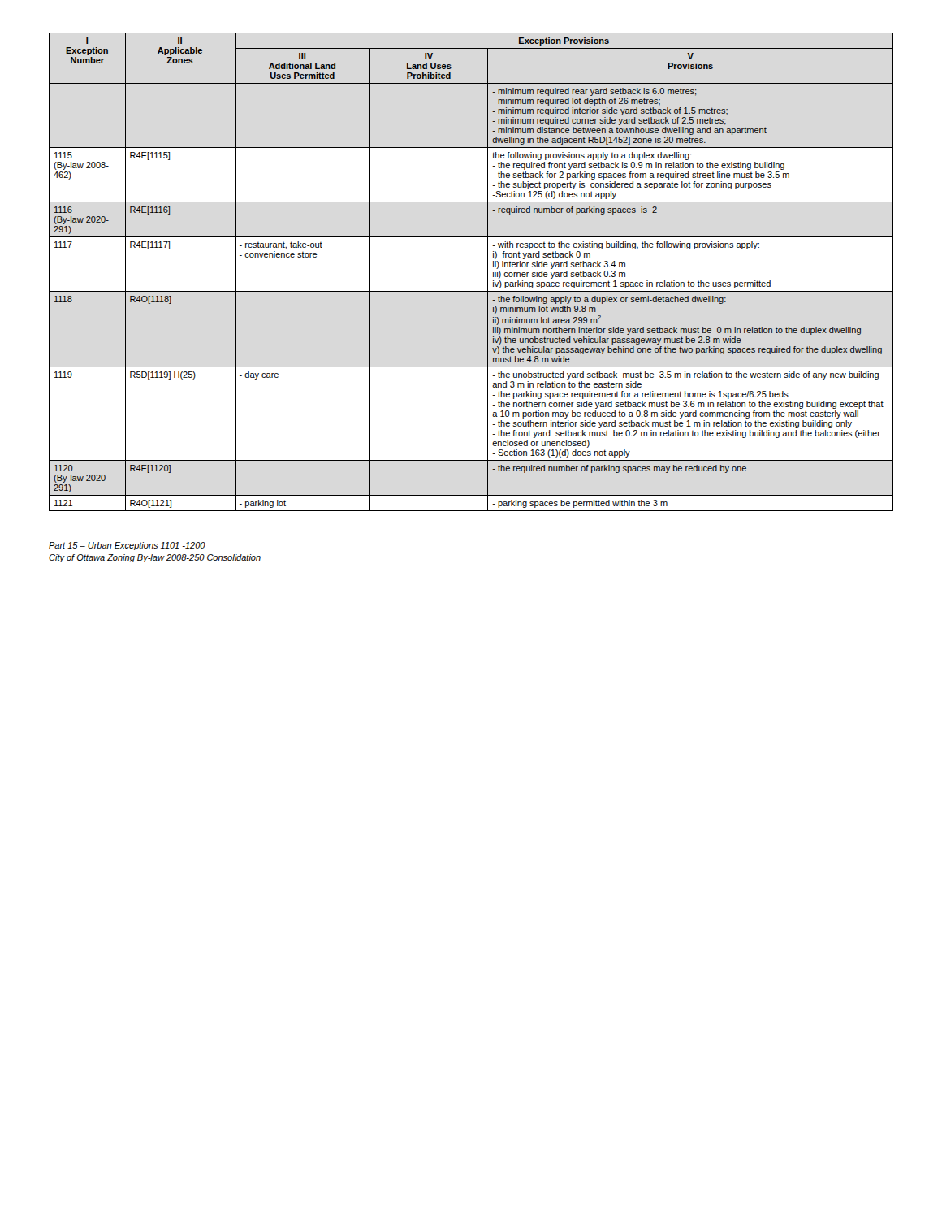| I Exception Number | II Applicable Zones | Exception Provisions |
| --- | --- | --- |
| III Additional Land Uses Permitted | IV Land Uses Prohibited | V Provisions |
| | | | | - minimum required rear yard setback is 6.0 metres; - minimum required lot depth of 26 metres; - minimum required interior side yard setback of 1.5 metres; - minimum required corner side yard setback of 2.5 metres; - minimum distance between a townhouse dwelling and an apartment dwelling in the adjacent R5D[1452] zone is 20 metres. |
| 1115 (By-law 2008-462) | R4E[1115] | | | the following provisions apply to a duplex dwelling: - the required front yard setback is 0.9 m in relation to the existing building - the setback for 2 parking spaces from a required street line must be 3.5 m - the subject property is considered a separate lot for zoning purposes -Section 125 (d) does not apply |
| 1116 (By-law 2020-291) | R4E[1116] | | | - required number of parking spaces is 2 |
| 1117 | R4E[1117] | - restaurant, take-out - convenience store | | - with respect to the existing building, the following provisions apply: i) front yard setback 0 m ii) interior side yard setback 3.4 m iii) corner side yard setback 0.3 m iv) parking space requirement 1 space in relation to the uses permitted |
| 1118 | R4O[1118] | | | - the following apply to a duplex or semi-detached dwelling: i) minimum lot width 9.8 m ii) minimum lot area 299 m 2 iii) minimum northern interior side yard setback must be 0 m in relation to the duplex dwelling iv) the unobstructed vehicular passageway must be 2.8 m wide v) the vehicular passageway behind one of the two parking spaces required for the duplex dwelling must be 4.8 m wide |
| 1119 | R5D[1119] H(25) | - day care | | - the unobstructed yard setback must be 3.5 m in relation to the western side of any new building and 3 m in relation to the eastern side - the parking space requirement for a retirement home is 1space/6.25 beds - the northern corner side yard setback must be 3.6 m in relation to the existing building except that a 10 m portion may be reduced to a 0.8 m side yard commencing from the most easterly wall - the southern interior side yard setback must be 1 m in relation to the existing building only - the front yard setback must be 0.2 m in relation to the existing building and the balconies (either enclosed or unenclosed) - Section 163 (1)(d) does not apply |
| 1120 (By-law 2020-291) | R4E[1120] | | | - the required number of parking spaces may be reduced by one |
| 1121 | R4O[1121] | - parking lot | | - parking spaces be permitted within the 3 m |
Part 15 – Urban Exceptions 1101 -1200
City of Ottawa Zoning By-law 2008-250 Consolidation